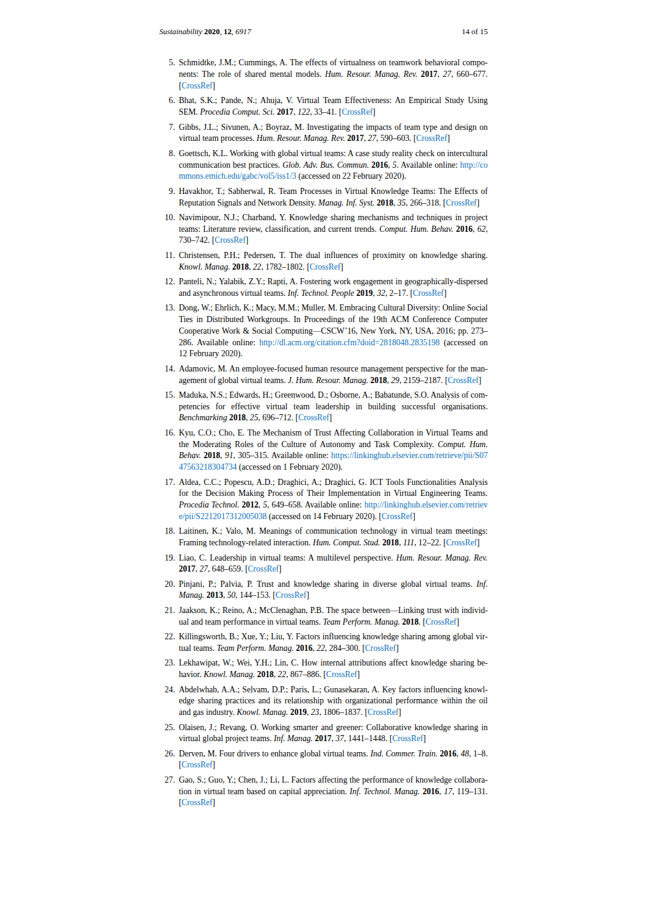Sustainability 2020, 12, 6917
14 of 15
Schmidtke, J.M.; Cummings, A. The effects of virtualness on teamwork behavioral components: The role of shared mental models. Hum. Resour. Manag. Rev. 2017, 27, 660–677. [CrossRef]
Bhat, S.K.; Pande, N.; Ahuja, V. Virtual Team Effectiveness: An Empirical Study Using SEM. Procedia Comput. Sci. 2017, 122, 33–41. [CrossRef]
Gibbs, J.L.; Sivunen, A.; Boyraz, M. Investigating the impacts of team type and design on virtual team processes. Hum. Resour. Manag. Rev. 2017, 27, 590–603. [CrossRef]
Goettsch, K.L. Working with global virtual teams: A case study reality check on intercultural communication best practices. Glob. Adv. Bus. Commun. 2016, 5. Available online: http://commons.emich.edu/gabc/vol5/iss1/3 (accessed on 22 February 2020).
Havakhor, T.; Sabherwal, R. Team Processes in Virtual Knowledge Teams: The Effects of Reputation Signals and Network Density. Manag. Inf. Syst. 2018, 35, 266–318. [CrossRef]
Navimipour, N.J.; Charband, Y. Knowledge sharing mechanisms and techniques in project teams: Literature review, classification, and current trends. Comput. Hum. Behav. 2016, 62, 730–742. [CrossRef]
Christensen, P.H.; Pedersen, T. The dual influences of proximity on knowledge sharing. Knowl. Manag. 2018, 22, 1782–1802. [CrossRef]
Panteli, N.; Yalabik, Z.Y.; Rapti, A. Fostering work engagement in geographically-dispersed and asynchronous virtual teams. Inf. Technol. People 2019, 32, 2–17. [CrossRef]
Dong, W.; Ehrlich, K.; Macy, M.M.; Muller, M. Embracing Cultural Diversity: Online Social Ties in Distributed Workgroups. In Proceedings of the 19th ACM Conference Computer Cooperative Work & Social Computing—CSCW’16, New York, NY, USA, 2016; pp. 273–286. Available online: http://dl.acm.org/citation.cfm?doid=2818048.2835198 (accessed on 12 February 2020).
Adamovic, M. An employee-focused human resource management perspective for the management of global virtual teams. J. Hum. Resour. Manag. 2018, 29, 2159–2187. [CrossRef]
Maduka, N.S.; Edwards, H.; Greenwood, D.; Osborne, A.; Babatunde, S.O. Analysis of competencies for effective virtual team leadership in building successful organisations. Benchmarking 2018, 25, 696–712. [CrossRef]
Kyu, C.O.; Cho, E. The Mechanism of Trust Affecting Collaboration in Virtual Teams and the Moderating Roles of the Culture of Autonomy and Task Complexity. Comput. Hum. Behav. 2018, 91, 305–315. Available online: https://linkinghub.elsevier.com/retrieve/pii/S0747563218304734 (accessed on 1 February 2020).
Aldea, C.C.; Popescu, A.D.; Draghici, A.; Draghici, G. ICT Tools Functionalities Analysis for the Decision Making Process of Their Implementation in Virtual Engineering Teams. Procedia Technol. 2012, 5, 649–658. Available online: http://linkinghub.elsevier.com/retrieve/pii/S2212017312005038 (accessed on 14 February 2020). [CrossRef]
Laitinen, K.; Valo, M. Meanings of communication technology in virtual team meetings: Framing technology-related interaction. Hum. Comput. Stud. 2018, 111, 12–22. [CrossRef]
Liao, C. Leadership in virtual teams: A multilevel perspective. Hum. Resour. Manag. Rev. 2017, 27, 648–659. [CrossRef]
Pinjani, P.; Palvia, P. Trust and knowledge sharing in diverse global virtual teams. Inf. Manag. 2013, 50, 144–153. [CrossRef]
Jaakson, K.; Reino, A.; McClenaghan, P.B. The space between—Linking trust with individual and team performance in virtual teams. Team Perform. Manag. 2018. [CrossRef]
Killingsworth, B.; Xue, Y.; Liu, Y. Factors influencing knowledge sharing among global virtual teams. Team Perform. Manag. 2016, 22, 284–300. [CrossRef]
Lekhawipat, W.; Wei, Y.H.; Lin, C. How internal attributions affect knowledge sharing behavior. Knowl. Manag. 2018, 22, 867–886. [CrossRef]
Abdelwhab, A.A.; Selvam, D.P.; Paris, L.; Gunasekaran, A. Key factors influencing knowledge sharing practices and its relationship with organizational performance within the oil and gas industry. Knowl. Manag. 2019, 23, 1806–1837. [CrossRef]
Olaisen, J.; Revang, O. Working smarter and greener: Collaborative knowledge sharing in virtual global project teams. Inf. Manag. 2017, 37, 1441–1448. [CrossRef]
Derven, M. Four drivers to enhance global virtual teams. Ind. Commer. Train. 2016, 48, 1–8. [CrossRef]
Gao, S.; Guo, Y.; Chen, J.; Li, L. Factors affecting the performance of knowledge collaboration in virtual team based on capital appreciation. Inf. Technol. Manag. 2016, 17, 119–131. [CrossRef]